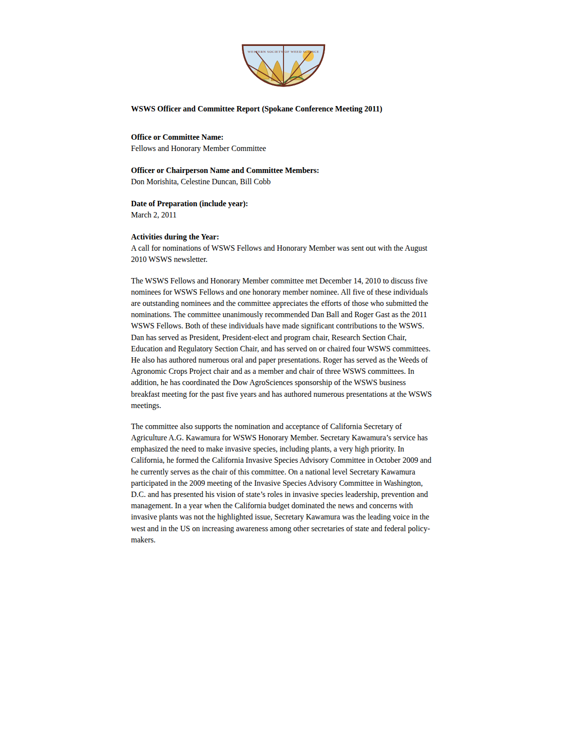WSWS Officer and Committee Report (Spokane Conference Meeting 2011)
Office or Committee Name: Fellows and Honorary Member Committee
Officer or Chairperson Name and Committee Members: Don Morishita, Celestine Duncan, Bill Cobb
Date of Preparation (include year): March 2, 2011
Activities during the Year:
A call for nominations of WSWS Fellows and Honorary Member was sent out with the August 2010 WSWS newsletter.
The WSWS Fellows and Honorary Member committee met December 14, 2010 to discuss five nominees for WSWS Fellows and one honorary member nominee. All five of these individuals are outstanding nominees and the committee appreciates the efforts of those who submitted the nominations. The committee unanimously recommended Dan Ball and Roger Gast as the 2011 WSWS Fellows. Both of these individuals have made significant contributions to the WSWS. Dan has served as President, President-elect and program chair, Research Section Chair, Education and Regulatory Section Chair, and has served on or chaired four WSWS committees. He also has authored numerous oral and paper presentations. Roger has served as the Weeds of Agronomic Crops Project chair and as a member and chair of three WSWS committees. In addition, he has coordinated the Dow AgroSciences sponsorship of the WSWS business breakfast meeting for the past five years and has authored numerous presentations at the WSWS meetings.
The committee also supports the nomination and acceptance of California Secretary of Agriculture A.G. Kawamura for WSWS Honorary Member. Secretary Kawamura’s service has emphasized the need to make invasive species, including plants, a very high priority. In California, he formed the California Invasive Species Advisory Committee in October 2009 and he currently serves as the chair of this committee. On a national level Secretary Kawamura participated in the 2009 meeting of the Invasive Species Advisory Committee in Washington, D.C. and has presented his vision of state’s roles in invasive species leadership, prevention and management. In a year when the California budget dominated the news and concerns with invasive plants was not the highlighted issue, Secretary Kawamura was the leading voice in the west and in the US on increasing awareness among other secretaries of state and federal policy-makers.